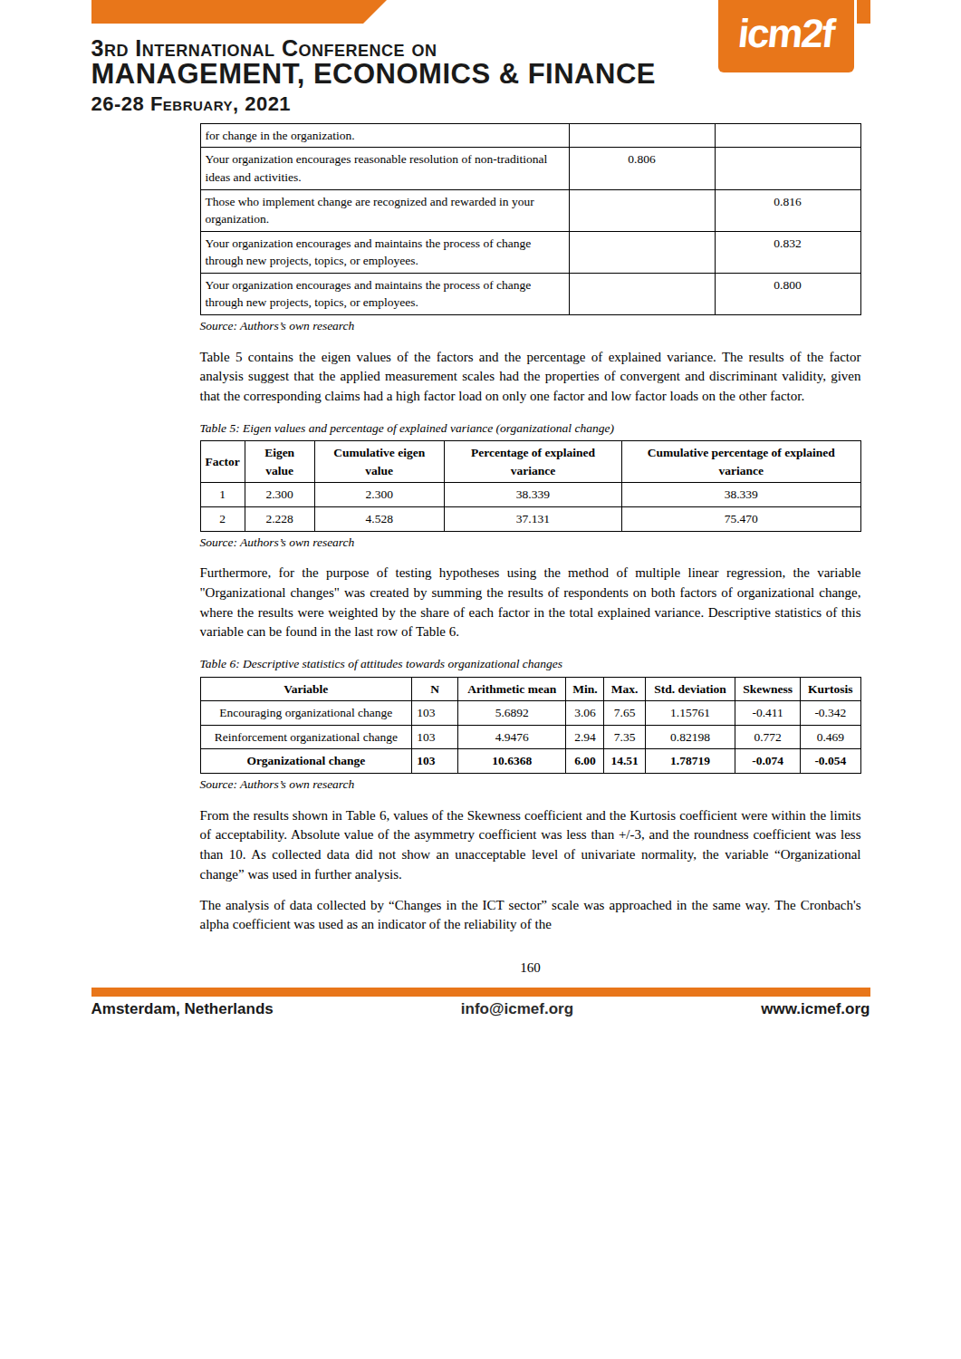icm2f
3rd International Conference on
MANAGEMENT, ECONOMICS & FINANCE
26-28 February, 2021
| for change in the organization. | | |
| Your organization encourages reasonable resolution of non-traditional ideas and activities. | 0.806 | |
| Those who implement change are recognized and rewarded in your organization. | | 0.816 |
| Your organization encourages and maintains the process of change through new projects, topics, or employees. | | 0.832 |
| Your organization encourages and maintains the process of change through new projects, topics, or employees. | | 0.800 |
Source: Authors’s own research
Table 5 contains the eigen values of the factors and the percentage of explained variance. The results of the factor analysis suggest that the applied measurement scales had the properties of convergent and discriminant validity, given that the corresponding claims had a high factor load on only one factor and low factor loads on the other factor.
Table 5: Eigen values and percentage of explained variance (organizational change)
| Factor | Eigen value | Cumulative eigen value | Percentage of explained variance | Cumulative percentage of explained variance |
| --- | --- | --- | --- | --- |
| 1 | 2.300 | 2.300 | 38.339 | 38.339 |
| 2 | 2.228 | 4.528 | 37.131 | 75.470 |
Source: Authors’s own research
Furthermore, for the purpose of testing hypotheses using the method of multiple linear regression, the variable "Organizational changes" was created by summing the results of respondents on both factors of organizational change, where the results were weighted by the share of each factor in the total explained variance. Descriptive statistics of this variable can be found in the last row of Table 6.
Table 6: Descriptive statistics of attitudes towards organizational changes
| Variable | N | Arithmetic mean | Min. | Max. | Std. deviation | Skewness | Kurtosis |
| --- | --- | --- | --- | --- | --- | --- | --- |
| Encouraging organizational change | 103 | 5.6892 | 3.06 | 7.65 | 1.15761 | -0.411 | -0.342 |
| Reinforcement organizational change | 103 | 4.9476 | 2.94 | 7.35 | 0.82198 | 0.772 | 0.469 |
| Organizational change | 103 | 10.6368 | 6.00 | 14.51 | 1.78719 | -0.074 | -0.054 |
Source: Authors’s own research
From the results shown in Table 6, values of the Skewness coefficient and the Kurtosis coefficient were within the limits of acceptability. Absolute value of the asymmetry coefficient was less than +/-3, and the roundness coefficient was less than 10. As collected data did not show an unacceptable level of univariate normality, the variable “Organizational change” was used in further analysis.
The analysis of data collected by “Changes in the ICT sector” scale was approached in the same way. The Cronbach's alpha coefficient was used as an indicator of the reliability of the
160
Amsterdam, Netherlands
info@icmef.org
www.icmef.org